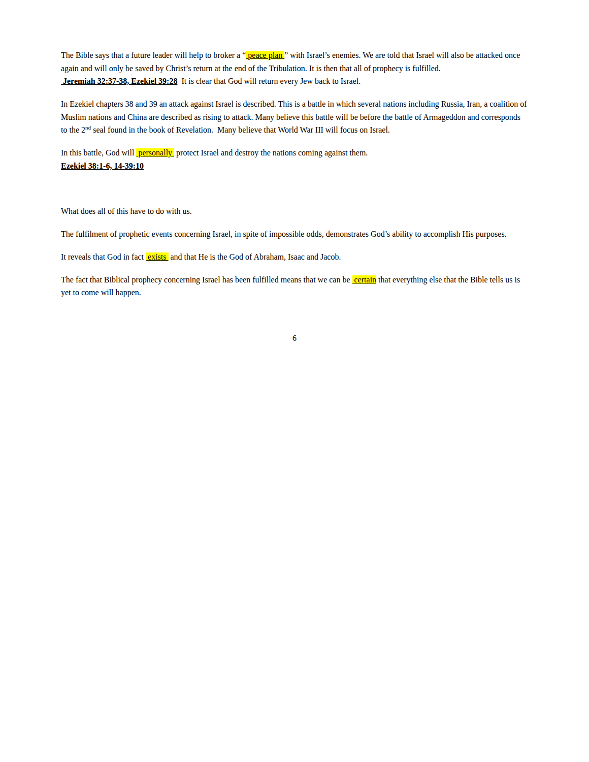The Bible says that a future leader will help to broker a “ peace plan ” with Israel’s enemies. We are told that Israel will also be attacked once again and will only be saved by Christ’s return at the end of the Tribulation. It is then that all of prophecy is fulfilled.
Jeremiah 32:37-38, Ezekiel 39:28 It is clear that God will return every Jew back to Israel.
In Ezekiel chapters 38 and 39 an attack against Israel is described. This is a battle in which several nations including Russia, Iran, a coalition of Muslim nations and China are described as rising to attack. Many believe this battle will be before the battle of Armageddon and corresponds to the 2nd seal found in the book of Revelation. Many believe that World War III will focus on Israel.
In this battle, God will personally protect Israel and destroy the nations coming against them.
Ezekiel 38:1-6, 14-39:10
What does all of this have to do with us.
The fulfilment of prophetic events concerning Israel, in spite of impossible odds, demonstrates God’s ability to accomplish His purposes.
It reveals that God in fact exists and that He is the God of Abraham, Isaac and Jacob.
The fact that Biblical prophecy concerning Israel has been fulfilled means that we can be certain that everything else that the Bible tells us is yet to come will happen.
6